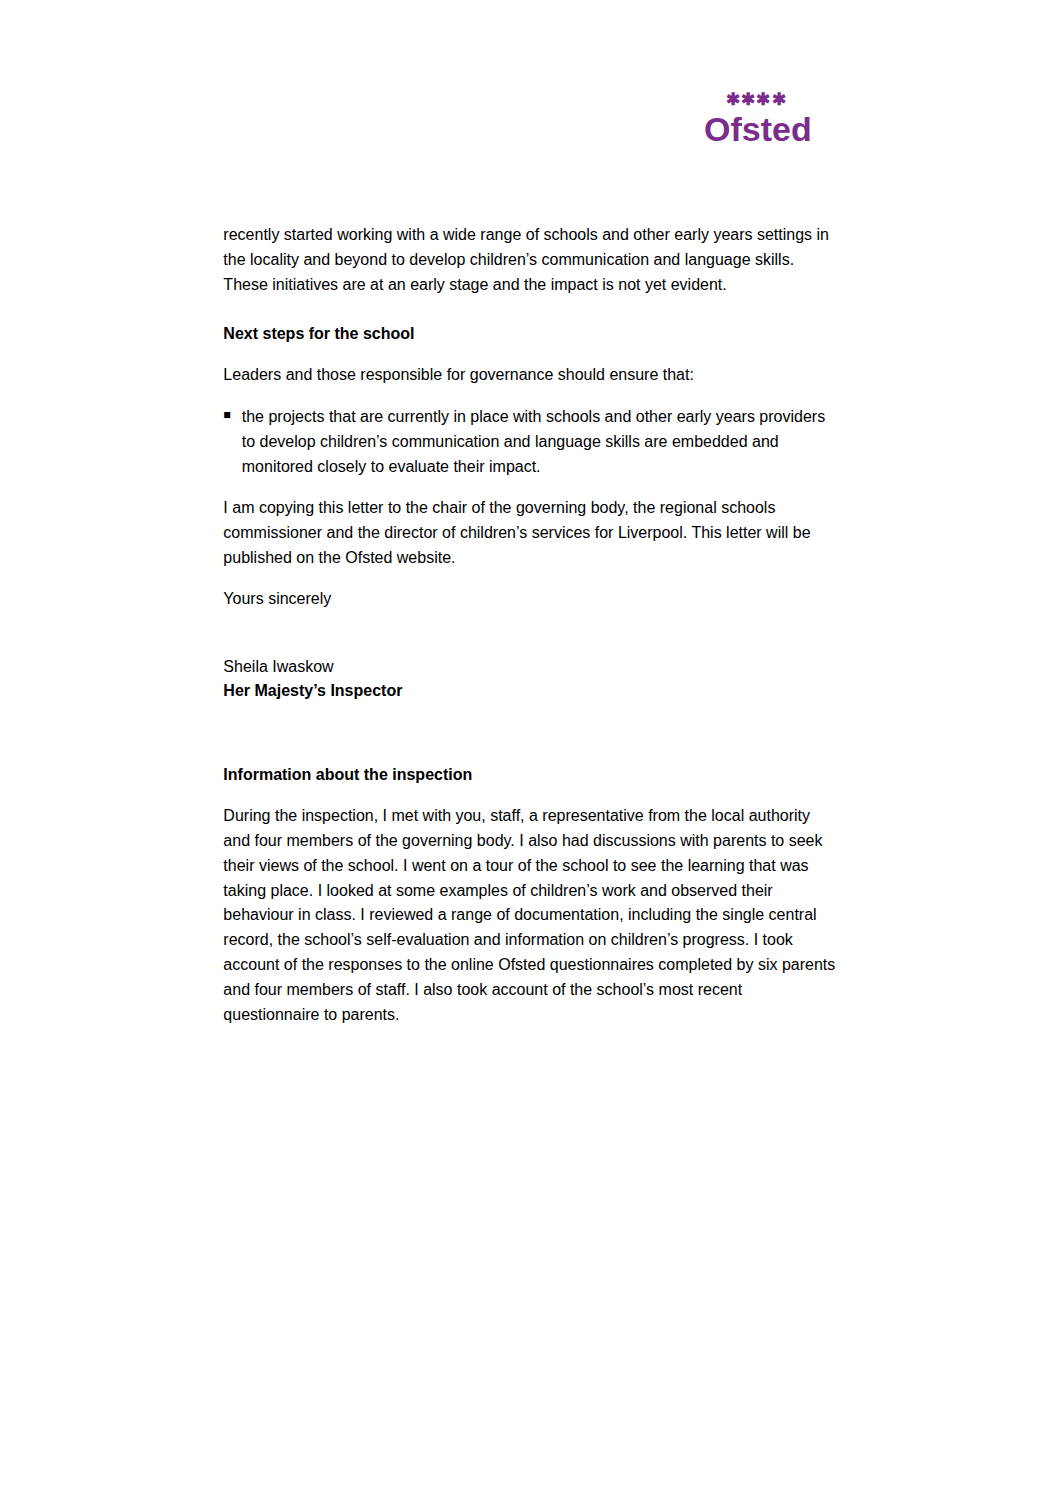✱✱✱ ✱ Ofsted
recently started working with a wide range of schools and other early years settings in the locality and beyond to develop children’s communication and language skills. These initiatives are at an early stage and the impact is not yet evident.
Next steps for the school
Leaders and those responsible for governance should ensure that:
the projects that are currently in place with schools and other early years providers to develop children’s communication and language skills are embedded and monitored closely to evaluate their impact.
I am copying this letter to the chair of the governing body, the regional schools commissioner and the director of children’s services for Liverpool. This letter will be published on the Ofsted website.
Yours sincerely
Sheila Iwaskow
Her Majesty’s Inspector
Information about the inspection
During the inspection, I met with you, staff, a representative from the local authority and four members of the governing body. I also had discussions with parents to seek their views of the school. I went on a tour of the school to see the learning that was taking place. I looked at some examples of children’s work and observed their behaviour in class. I reviewed a range of documentation, including the single central record, the school’s self-evaluation and information on children’s progress. I took account of the responses to the online Ofsted questionnaires completed by six parents and four members of staff. I also took account of the school’s most recent questionnaire to parents.